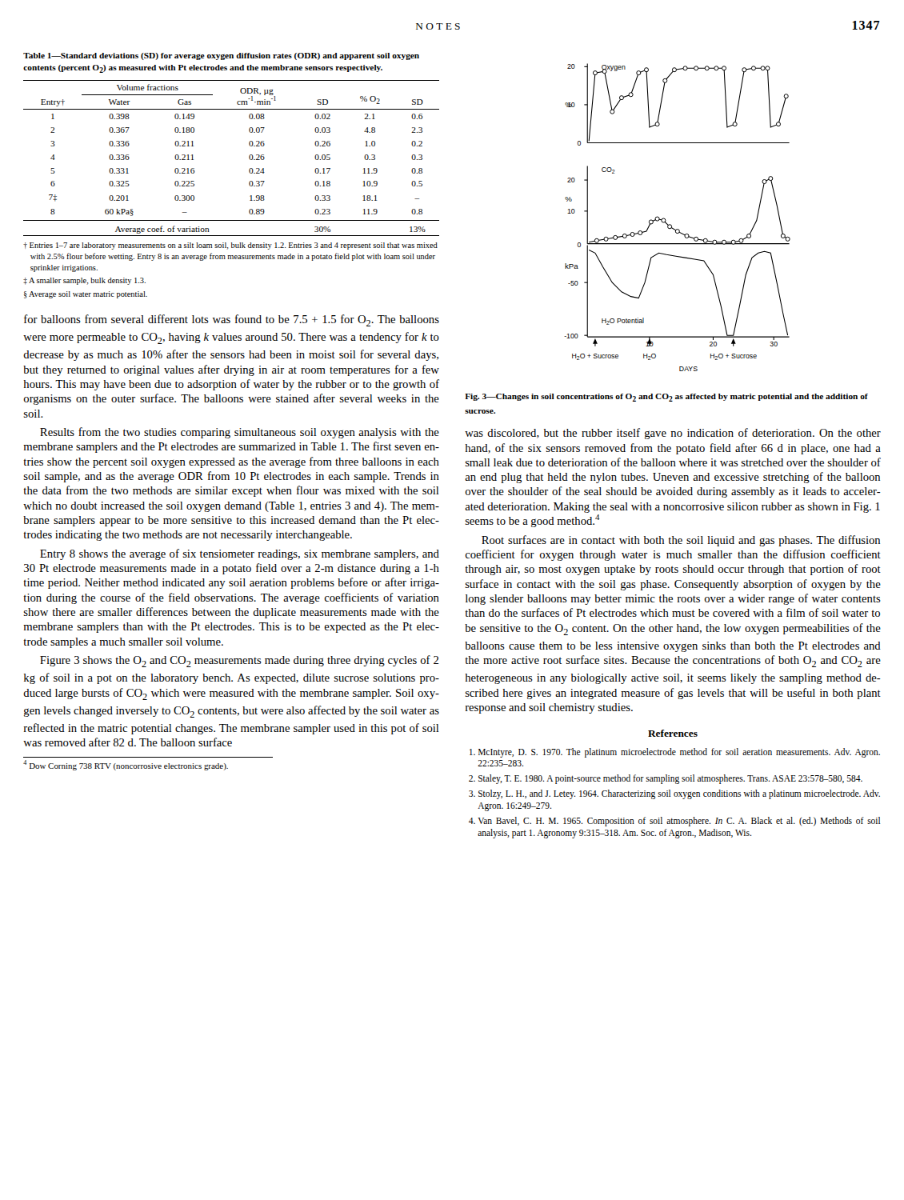NOTES
1347
Table 1—Standard deviations (SD) for average oxygen diffusion rates (ODR) and apparent soil oxygen contents (percent O 2 ) as measured with Pt electrodes and the membrane sensors respectively.
| Entry † | Volume fractions | ODR, µg cm -1 ·min -1 | SD | % O 2 | SD |
| --- | --- | --- | --- | --- | --- |
| Water | Gas |
| 1 | 0.398 | 0.149 | 0.08 | 0.02 | 2.1 | 0.6 |
| 2 | 0.367 | 0.180 | 0.07 | 0.03 | 4.8 | 2.3 |
| 3 | 0.336 | 0.211 | 0.26 | 0.26 | 1.0 | 0.2 |
| 4 | 0.336 | 0.211 | 0.26 | 0.05 | 0.3 | 0.3 |
| 5 | 0.331 | 0.216 | 0.24 | 0.17 | 11.9 | 0.8 |
| 6 | 0.325 | 0.225 | 0.37 | 0.18 | 10.9 | 0.5 |
| 7 ‡ | 0.201 | 0.300 | 1.98 | 0.33 | 18.1 | – |
| 8 | 60 kPa § | – | 0.89 | 0.23 | 11.9 | 0.8 |
| Average coef. of variation | 30% | | 13% |
† Entries 1–7 are laboratory measurements on a silt loam soil, bulk density 1.2. Entries 3 and 4 represent soil that was mixed with 2.5% flour before wetting. Entry 8 is an average from measurements made in a potato field plot with loam soil under sprinkler irrigations.
‡ A smaller sample, bulk density 1.3.
§ Average soil water matric potential.
for balloons from several different lots was found to be 7.5 + 1.5 for O2. The balloons were more permeable to CO2, having k values around 50. There was a tendency for k to decrease by as much as 10% after the sensors had been in moist soil for several days, but they returned to original values after drying in air at room temperatures for a few hours. This may have been due to adsorption of water by the rubber or to the growth of organisms on the outer surface. The balloons were stained after several weeks in the soil.
Results from the two studies comparing simultaneous soil oxygen analysis with the membrane samplers and the Pt electrodes are summarized in Table 1. The first seven entries show the percent soil oxygen expressed as the average from three balloons in each soil sample, and as the average ODR from 10 Pt electrodes in each sample. Trends in the data from the two methods are similar except when flour was mixed with the soil which no doubt increased the soil oxygen demand (Table 1, entries 3 and 4). The membrane samplers appear to be more sensitive to this increased demand than the Pt electrodes indicating the two methods are not necessarily interchangeable.
Entry 8 shows the average of six tensiometer readings, six membrane samplers, and 30 Pt electrode measurements made in a potato field over a 2-m distance during a 1-h time period. Neither method indicated any soil aeration problems before or after irrigation during the course of the field observations. The average coefficients of variation show there are smaller differences between the duplicate measurements made with the membrane samplers than with the Pt electrodes. This is to be expected as the Pt electrode samples a much smaller soil volume.
Figure 3 shows the O2 and CO2 measurements made during three drying cycles of 2 kg of soil in a pot on the laboratory bench. As expected, dilute sucrose solutions produced large bursts of CO2 which were measured with the membrane sampler. Soil oxygen levels changed inversely to CO2 contents, but were also affected by the soil water as reflected in the matric potential changes. The membrane sampler used in this pot of soil was removed after 82 d. The balloon surface
4 Dow Corning 738 RTV (noncorrosive electronics grade).
20 10 0 % Oxygen 20 10 0 % CO2 -50 -100 kPa H2O Potential 10 20 30 H2O + Sucrose H2O H2O + Sucrose DAYS
Fig. 3—Changes in soil concentrations of O2 and CO2 as affected by matric potential and the addition of sucrose.
was discolored, but the rubber itself gave no indication of deterioration. On the other hand, of the six sensors removed from the potato field after 66 d in place, one had a small leak due to deterioration of the balloon where it was stretched over the shoulder of an end plug that held the nylon tubes. Uneven and excessive stretching of the balloon over the shoulder of the seal should be avoided during assembly as it leads to accelerated deterioration. Making the seal with a noncorrosive silicon rubber as shown in Fig. 1 seems to be a good method.4
Root surfaces are in contact with both the soil liquid and gas phases. The diffusion coefficient for oxygen through water is much smaller than the diffusion coefficient through air, so most oxygen uptake by roots should occur through that portion of root surface in contact with the soil gas phase. Consequently absorption of oxygen by the long slender balloons may better mimic the roots over a wider range of water contents than do the surfaces of Pt electrodes which must be covered with a film of soil water to be sensitive to the O2 content. On the other hand, the low oxygen permeabilities of the balloons cause them to be less intensive oxygen sinks than both the Pt electrodes and the more active root surface sites. Because the concentrations of both O2 and CO2 are heterogeneous in any biologically active soil, it seems likely the sampling method described here gives an integrated measure of gas levels that will be useful in both plant response and soil chemistry studies.
References
McIntyre, D. S. 1970. The platinum microelectrode method for soil aeration measurements. Adv. Agron. 22:235–283.
Staley, T. E. 1980. A point-source method for sampling soil atmospheres. Trans. ASAE 23:578–580, 584.
Stolzy, L. H., and J. Letey. 1964. Characterizing soil oxygen conditions with a platinum microelectrode. Adv. Agron. 16:249–279.
Van Bavel, C. H. M. 1965. Composition of soil atmosphere. In C. A. Black et al. (ed.) Methods of soil analysis, part 1. Agronomy 9:315–318. Am. Soc. of Agron., Madison, Wis.